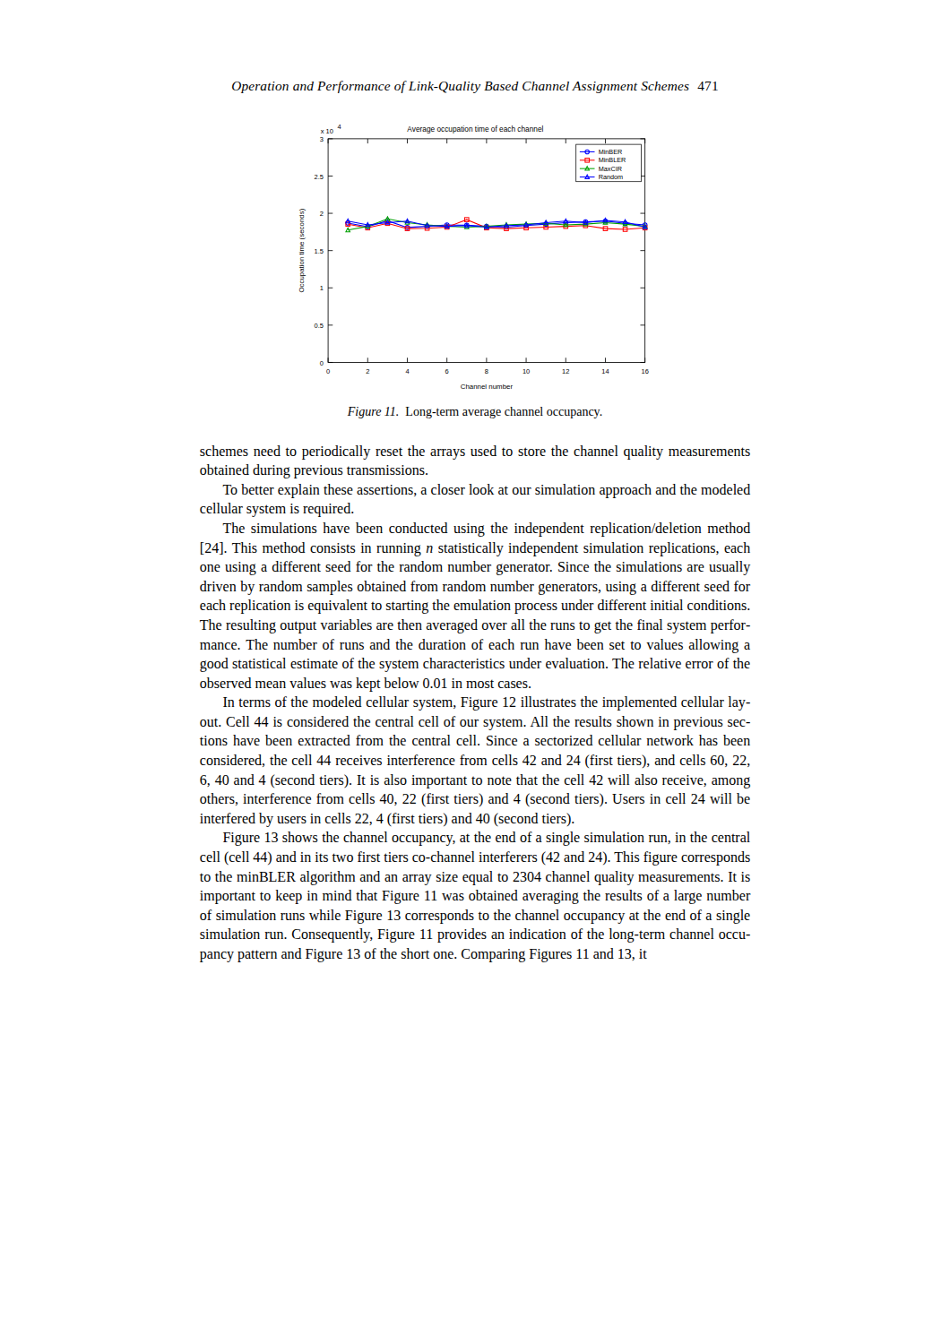Operation and Performance of Link-Quality Based Channel Assignment Schemes471
Average occupation time of each channel x 10 4 0 0.5 1 1.5 2 2.5 3 0 2 4 6 8 10 12 14 16 Channel number Occupation time (seconds) MinBER MinBLER MaxCIR Random y(value in 1e4 units) = 262 - value*80 (since 0.5 -> 40px)
Figure 11. Long-term average channel occupancy.
schemes need to periodically reset the arrays used to store the channel quality measurements obtained during previous transmissions.
To better explain these assertions, a closer look at our simulation approach and the modeled cellular system is required.
The simulations have been conducted using the independent replication/deletion method [24]. This method consists in running n statistically independent simulation replications, each one using a different seed for the random number generator. Since the simulations are usually driven by random samples obtained from random number generators, using a different seed for each replication is equivalent to starting the emulation process under different initial conditions. The resulting output variables are then averaged over all the runs to get the final system performance. The number of runs and the duration of each run have been set to values allowing a good statistical estimate of the system characteristics under evaluation. The relative error of the observed mean values was kept below 0.01 in most cases.
In terms of the modeled cellular system, Figure 12 illustrates the implemented cellular layout. Cell 44 is considered the central cell of our system. All the results shown in previous sections have been extracted from the central cell. Since a sectorized cellular network has been considered, the cell 44 receives interference from cells 42 and 24 (first tiers), and cells 60, 22, 6, 40 and 4 (second tiers). It is also important to note that the cell 42 will also receive, among others, interference from cells 40, 22 (first tiers) and 4 (second tiers). Users in cell 24 will be interfered by users in cells 22, 4 (first tiers) and 40 (second tiers).
Figure 13 shows the channel occupancy, at the end of a single simulation run, in the central cell (cell 44) and in its two first tiers co-channel interferers (42 and 24). This figure corresponds to the minBLER algorithm and an array size equal to 2304 channel quality measurements. It is important to keep in mind that Figure 11 was obtained averaging the results of a large number of simulation runs while Figure 13 corresponds to the channel occupancy at the end of a single simulation run. Consequently, Figure 11 provides an indication of the long-term channel occupancy pattern and Figure 13 of the short one. Comparing Figures 11 and 13, it